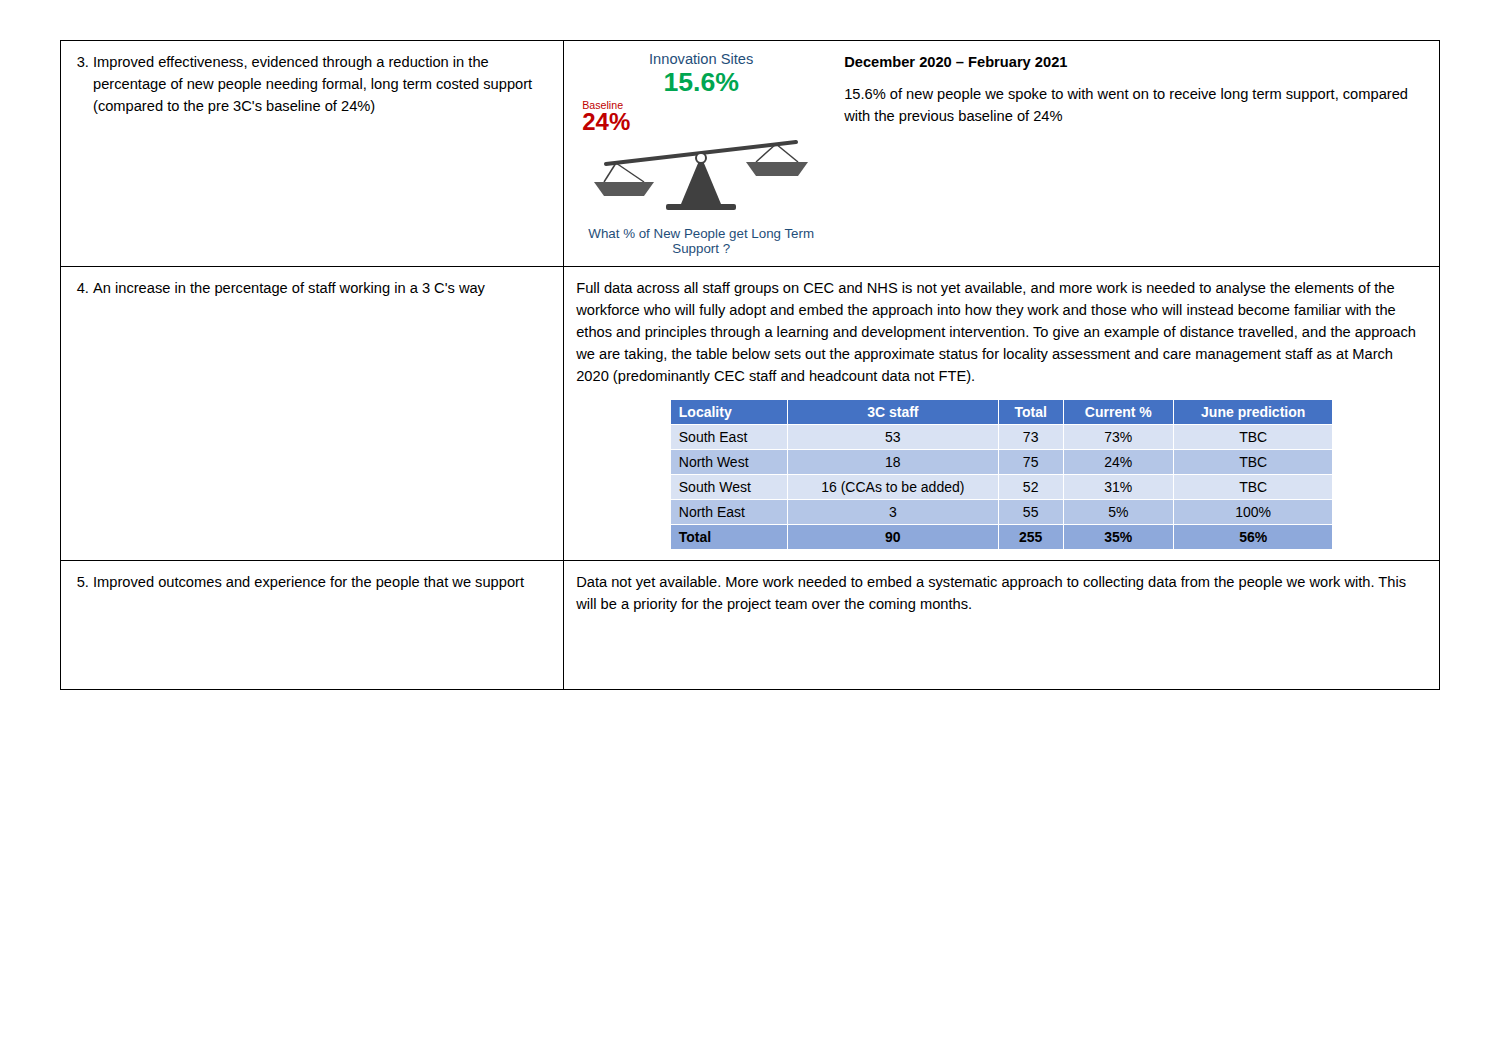| Improved effectiveness, evidenced through a reduction in the percentage of new people needing formal, long term costed support (compared to the pre 3C's baseline of 24%) | Innovation Sites 15.6% Baseline 24% What % of New People get Long Term Support ? December 2020 – February 2021 15.6% of new people we spoke to with went on to receive long term support, compared with the previous baseline of 24% |
| An increase in the percentage of staff working in a 3 C's way | Full data across all staff groups on CEC and NHS is not yet available, and more work is needed to analyse the elements of the workforce who will fully adopt and embed the approach into how they work and those who will instead become familiar with the ethos and principles through a learning and development intervention. To give an example of distance travelled, and the approach we are taking, the table below sets out the approximate status for locality assessment and care management staff as at March 2020 (predominantly CEC staff and headcount data not FTE). / Locality / 3C staff / Total / Current % / June prediction / / --- / --- / --- / --- / --- / / South East / 53 / 73 / 73% / TBC / / North West / 18 / 75 / 24% / TBC / / South West / 16 (CCAs to be added) / 52 / 31% / TBC / / North East / 3 / 55 / 5% / 100% / / Total / 90 / 255 / 35% / 56% / |
| Improved outcomes and experience for the people that we support | Data not yet available. More work needed to embed a systematic approach to collecting data from the people we work with. This will be a priority for the project team over the coming months. |